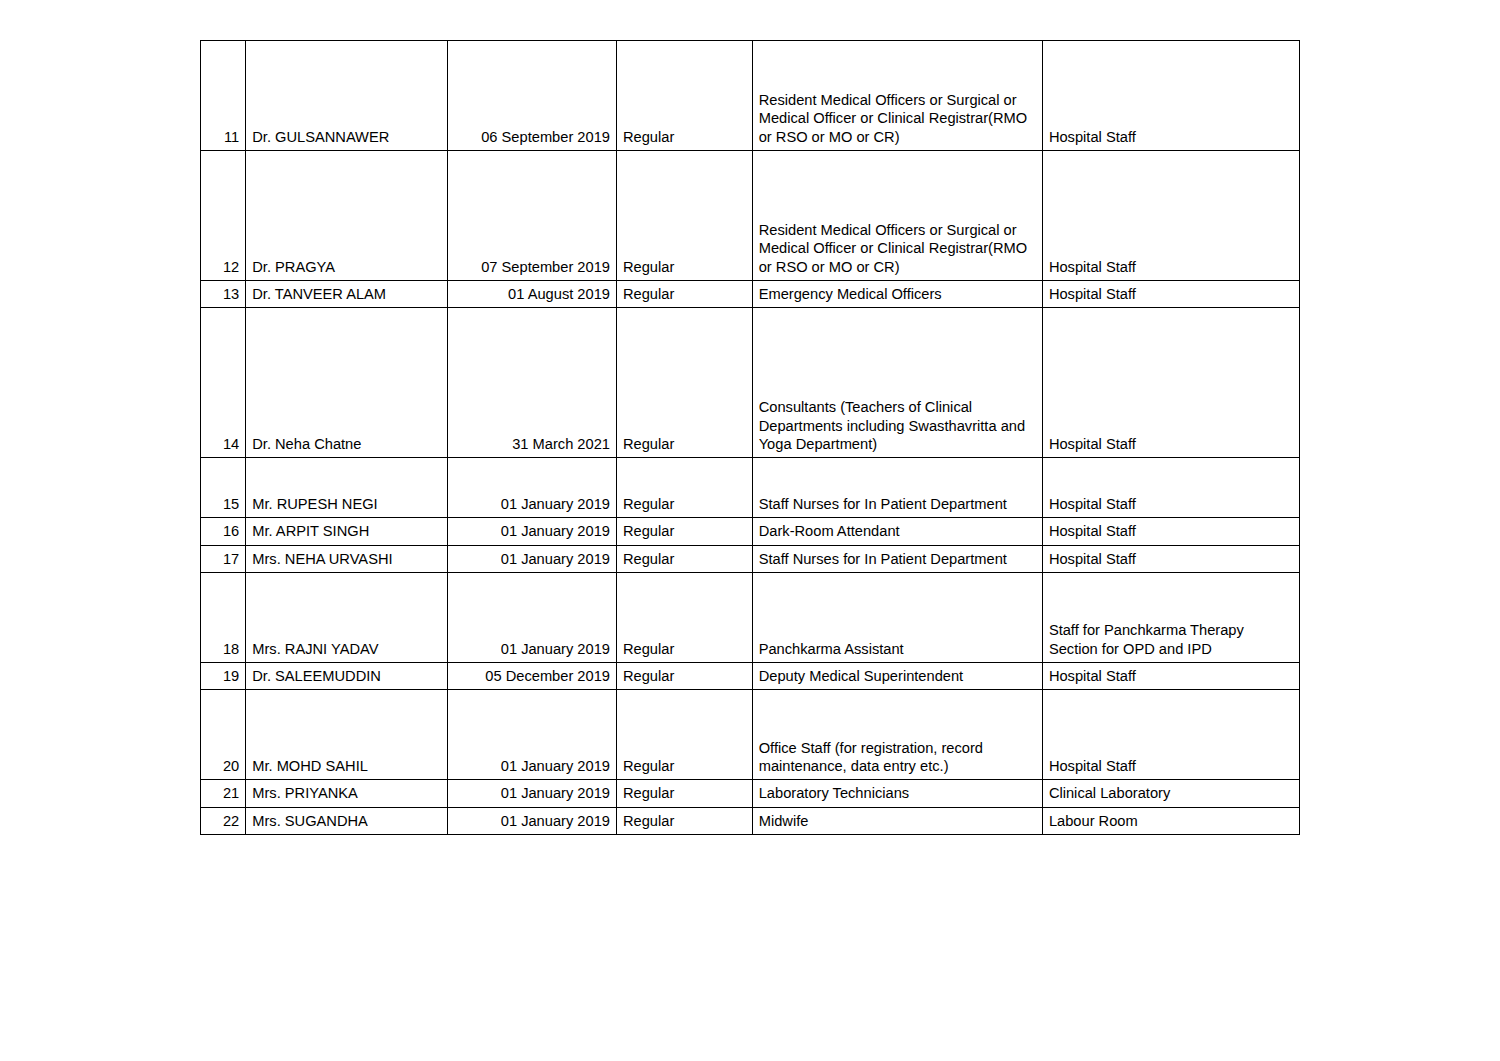| 11 | Dr. GULSANNAWER | 06 September 2019 | Regular | Resident Medical Officers or Surgical or Medical Officer or Clinical Registrar(RMO or RSO or MO or CR) | Hospital Staff |
| 12 | Dr. PRAGYA | 07 September 2019 | Regular | Resident Medical Officers or Surgical or Medical Officer or Clinical Registrar(RMO or RSO or MO or CR) | Hospital Staff |
| 13 | Dr. TANVEER ALAM | 01 August 2019 | Regular | Emergency Medical Officers | Hospital Staff |
| 14 | Dr. Neha Chatne | 31 March 2021 | Regular | Consultants (Teachers of Clinical Departments including Swasthavritta and Yoga Department) | Hospital Staff |
| 15 | Mr. RUPESH NEGI | 01 January 2019 | Regular | Staff Nurses for In Patient Department | Hospital Staff |
| 16 | Mr. ARPIT SINGH | 01 January 2019 | Regular | Dark-Room Attendant | Hospital Staff |
| 17 | Mrs. NEHA URVASHI | 01 January 2019 | Regular | Staff Nurses for In Patient Department | Hospital Staff |
| 18 | Mrs. RAJNI YADAV | 01 January 2019 | Regular | Panchkarma Assistant | Staff for Panchkarma Therapy Section for OPD and IPD |
| 19 | Dr. SALEEMUDDIN | 05 December 2019 | Regular | Deputy Medical Superintendent | Hospital Staff |
| 20 | Mr. MOHD SAHIL | 01 January 2019 | Regular | Office Staff (for registration, record maintenance, data entry etc.) | Hospital Staff |
| 21 | Mrs. PRIYANKA | 01 January 2019 | Regular | Laboratory Technicians | Clinical Laboratory |
| 22 | Mrs. SUGANDHA | 01 January 2019 | Regular | Midwife | Labour Room |